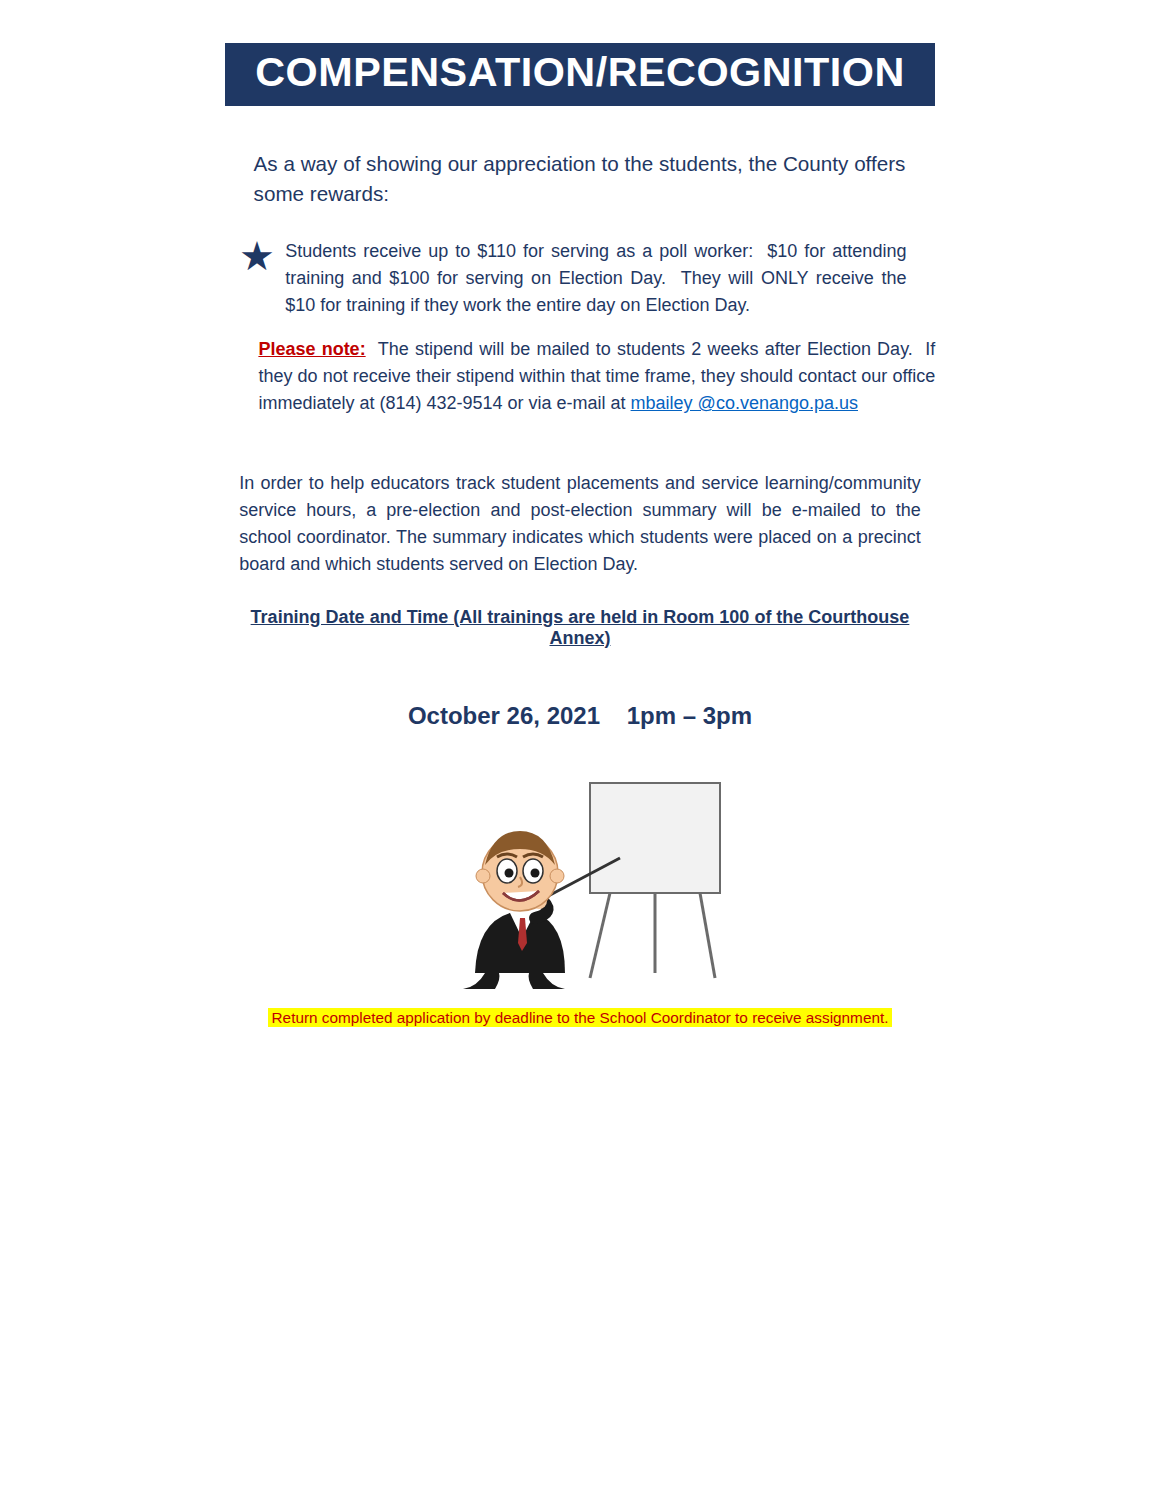COMPENSATION/RECOGNITION
As a way of showing our appreciation to the students, the County offers some rewards:
★
Students receive up to $110 for serving as a poll worker: $10 for attending training and $100 for serving on Election Day. They will ONLY receive the $10 for training if they work the entire day on Election Day.
Please note: The stipend will be mailed to students 2 weeks after Election Day. If they do not receive their stipend within that time frame, they should contact our office immediately at (814) 432-9514 or via e-mail at mbailey @co.venango.pa.us
In order to help educators track student placements and service learning/community service hours, a pre-election and post-election summary will be e-mailed to the school coordinator. The summary indicates which students were placed on a precinct board and which students served on Election Day.
Training Date and Time (All trainings are held in Room 100 of the Courthouse Annex)
October 26, 2021 1pm – 3pm
Return completed application by deadline to the School Coordinator to receive assignment.